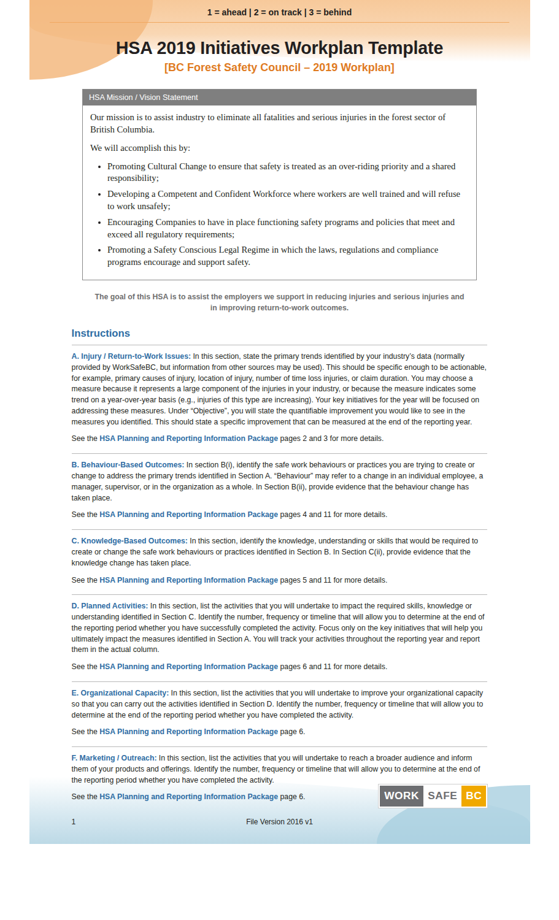1 = ahead | 2 = on track | 3 = behind
HSA 2019 Initiatives Workplan Template
[BC Forest Safety Council – 2019 Workplan]
HSA Mission / Vision Statement
Our mission is to assist industry to eliminate all fatalities and serious injuries in the forest sector of British Columbia.
We will accomplish this by:
Promoting Cultural Change to ensure that safety is treated as an over-riding priority and a shared responsibility;
Developing a Competent and Confident Workforce where workers are well trained and will refuse to work unsafely;
Encouraging Companies to have in place functioning safety programs and policies that meet and exceed all regulatory requirements;
Promoting a Safety Conscious Legal Regime in which the laws, regulations and compliance programs encourage and support safety.
The goal of this HSA is to assist the employers we support in reducing injuries and serious injuries and in improving return-to-work outcomes.
Instructions
A. Injury / Return-to-Work Issues: In this section, state the primary trends identified by your industry’s data (normally provided by WorkSafeBC, but information from other sources may be used). This should be specific enough to be actionable, for example, primary causes of injury, location of injury, number of time loss injuries, or claim duration. You may choose a measure because it represents a large component of the injuries in your industry, or because the measure indicates some trend on a year-over-year basis (e.g., injuries of this type are increasing). Your key initiatives for the year will be focused on addressing these measures. Under “Objective”, you will state the quantifiable improvement you would like to see in the measures you identified. This should state a specific improvement that can be measured at the end of the reporting year.
See the HSA Planning and Reporting Information Package pages 2 and 3 for more details.
B. Behaviour-Based Outcomes: In section B(i), identify the safe work behaviours or practices you are trying to create or change to address the primary trends identified in Section A. “Behaviour” may refer to a change in an individual employee, a manager, supervisor, or in the organization as a whole. In Section B(ii), provide evidence that the behaviour change has taken place.
See the HSA Planning and Reporting Information Package pages 4 and 11 for more details.
C. Knowledge-Based Outcomes: In this section, identify the knowledge, understanding or skills that would be required to create or change the safe work behaviours or practices identified in Section B. In Section C(ii), provide evidence that the knowledge change has taken place.
See the HSA Planning and Reporting Information Package pages 5 and 11 for more details.
D. Planned Activities: In this section, list the activities that you will undertake to impact the required skills, knowledge or understanding identified in Section C. Identify the number, frequency or timeline that will allow you to determine at the end of the reporting period whether you have successfully completed the activity. Focus only on the key initiatives that will help you ultimately impact the measures identified in Section A. You will track your activities throughout the reporting year and report them in the actual column.
See the HSA Planning and Reporting Information Package pages 6 and 11 for more details.
E. Organizational Capacity: In this section, list the activities that you will undertake to improve your organizational capacity so that you can carry out the activities identified in Section D. Identify the number, frequency or timeline that will allow you to determine at the end of the reporting period whether you have completed the activity.
See the HSA Planning and Reporting Information Package page 6.
F. Marketing / Outreach: In this section, list the activities that you will undertake to reach a broader audience and inform them of your products and offerings. Identify the number, frequency or timeline that will allow you to determine at the end of the reporting period whether you have completed the activity.
See the HSA Planning and Reporting Information Package page 6.
WORK SAFE BC
1
File Version 2016 v1